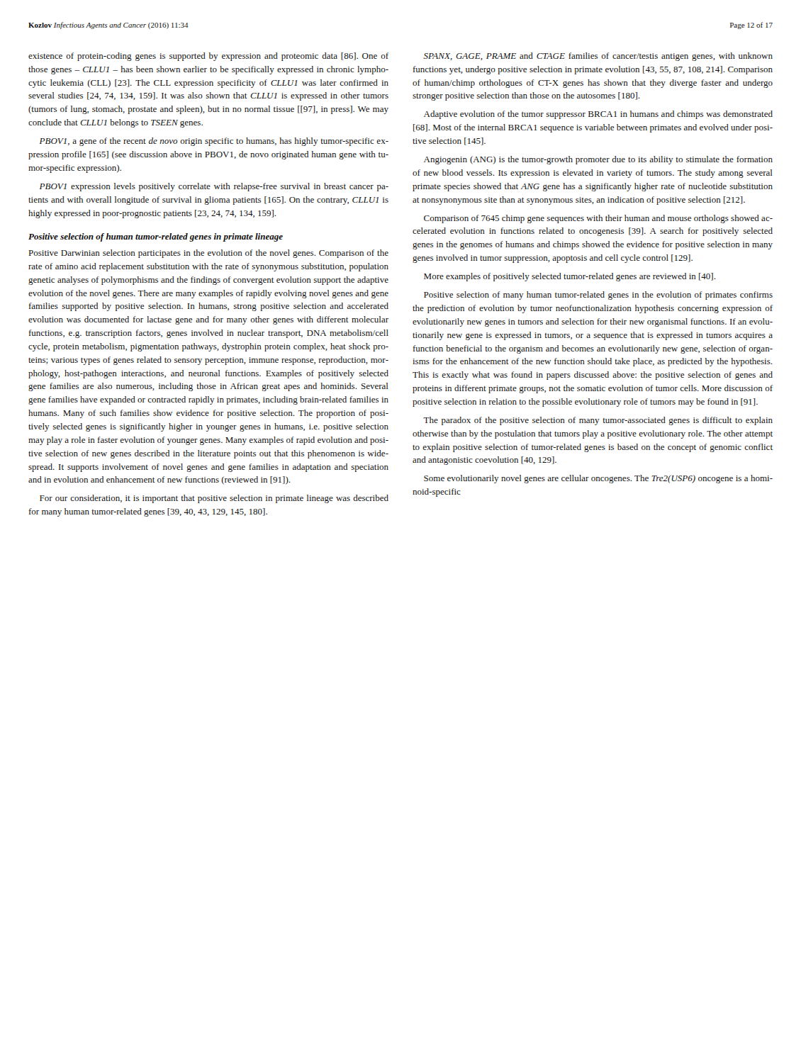Kozlov Infectious Agents and Cancer (2016) 11:34
Page 12 of 17
existence of protein-coding genes is supported by expression and proteomic data [86]. One of those genes – CLLU1 – has been shown earlier to be specifically expressed in chronic lymphocytic leukemia (CLL) [23]. The CLL expression specificity of CLLU1 was later confirmed in several studies [24, 74, 134, 159]. It was also shown that CLLU1 is expressed in other tumors (tumors of lung, stomach, prostate and spleen), but in no normal tissue [[97], in press]. We may conclude that CLLU1 belongs to TSEEN genes.
PBOV1, a gene of the recent de novo origin specific to humans, has highly tumor-specific expression profile [165] (see discussion above in PBOV1, de novo originated human gene with tumor-specific expression).
PBOV1 expression levels positively correlate with relapse-free survival in breast cancer patients and with overall longitude of survival in glioma patients [165]. On the contrary, CLLU1 is highly expressed in poor-prognostic patients [23, 24, 74, 134, 159].
Positive selection of human tumor-related genes in primate lineage
Positive Darwinian selection participates in the evolution of the novel genes. Comparison of the rate of amino acid replacement substitution with the rate of synonymous substitution, population genetic analyses of polymorphisms and the findings of convergent evolution support the adaptive evolution of the novel genes. There are many examples of rapidly evolving novel genes and gene families supported by positive selection. In humans, strong positive selection and accelerated evolution was documented for lactase gene and for many other genes with different molecular functions, e.g. transcription factors, genes involved in nuclear transport, DNA metabolism/cell cycle, protein metabolism, pigmentation pathways, dystrophin protein complex, heat shock proteins; various types of genes related to sensory perception, immune response, reproduction, morphology, host-pathogen interactions, and neuronal functions. Examples of positively selected gene families are also numerous, including those in African great apes and hominids. Several gene families have expanded or contracted rapidly in primates, including brain-related families in humans. Many of such families show evidence for positive selection. The proportion of positively selected genes is significantly higher in younger genes in humans, i.e. positive selection may play a role in faster evolution of younger genes. Many examples of rapid evolution and positive selection of new genes described in the literature points out that this phenomenon is widespread. It supports involvement of novel genes and gene families in adaptation and speciation and in evolution and enhancement of new functions (reviewed in [91]).
For our consideration, it is important that positive selection in primate lineage was described for many human tumor-related genes [39, 40, 43, 129, 145, 180].
SPANX, GAGE, PRAME and CTAGE families of cancer/testis antigen genes, with unknown functions yet, undergo positive selection in primate evolution [43, 55, 87, 108, 214]. Comparison of human/chimp orthologues of CT-X genes has shown that they diverge faster and undergo stronger positive selection than those on the autosomes [180].
Adaptive evolution of the tumor suppressor BRCA1 in humans and chimps was demonstrated [68]. Most of the internal BRCA1 sequence is variable between primates and evolved under positive selection [145].
Angiogenin (ANG) is the tumor-growth promoter due to its ability to stimulate the formation of new blood vessels. Its expression is elevated in variety of tumors. The study among several primate species showed that ANG gene has a significantly higher rate of nucleotide substitution at nonsynonymous site than at synonymous sites, an indication of positive selection [212].
Comparison of 7645 chimp gene sequences with their human and mouse orthologs showed accelerated evolution in functions related to oncogenesis [39]. A search for positively selected genes in the genomes of humans and chimps showed the evidence for positive selection in many genes involved in tumor suppression, apoptosis and cell cycle control [129].
More examples of positively selected tumor-related genes are reviewed in [40].
Positive selection of many human tumor-related genes in the evolution of primates confirms the prediction of evolution by tumor neofunctionalization hypothesis concerning expression of evolutionarily new genes in tumors and selection for their new organismal functions. If an evolutionarily new gene is expressed in tumors, or a sequence that is expressed in tumors acquires a function beneficial to the organism and becomes an evolutionarily new gene, selection of organisms for the enhancement of the new function should take place, as predicted by the hypothesis. This is exactly what was found in papers discussed above: the positive selection of genes and proteins in different primate groups, not the somatic evolution of tumor cells. More discussion of positive selection in relation to the possible evolutionary role of tumors may be found in [91].
The paradox of the positive selection of many tumor-associated genes is difficult to explain otherwise than by the postulation that tumors play a positive evolutionary role. The other attempt to explain positive selection of tumor-related genes is based on the concept of genomic conflict and antagonistic coevolution [40, 129].
Some evolutionarily novel genes are cellular oncogenes. The Tre2(USP6) oncogene is a hominoid-specific